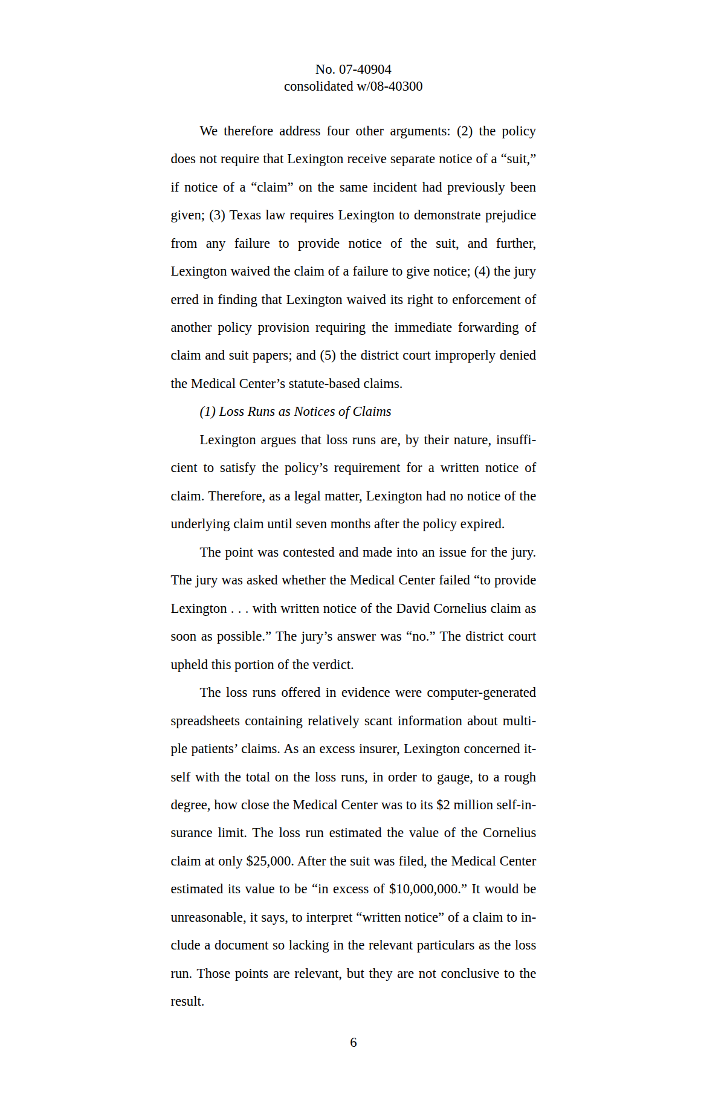No. 07-40904
consolidated w/08-40300
We therefore address four other arguments: (2) the policy does not require that Lexington receive separate notice of a “suit,” if notice of a “claim” on the same incident had previously been given; (3) Texas law requires Lexington to demonstrate prejudice from any failure to provide notice of the suit, and further, Lexington waived the claim of a failure to give notice; (4) the jury erred in finding that Lexington waived its right to enforcement of another policy provision requiring the immediate forwarding of claim and suit papers; and (5) the district court improperly denied the Medical Center’s statute-based claims.
(1) Loss Runs as Notices of Claims
Lexington argues that loss runs are, by their nature, insufficient to satisfy the policy’s requirement for a written notice of claim. Therefore, as a legal matter, Lexington had no notice of the underlying claim until seven months after the policy expired.
The point was contested and made into an issue for the jury. The jury was asked whether the Medical Center failed “to provide Lexington . . . with written notice of the David Cornelius claim as soon as possible.” The jury’s answer was “no.” The district court upheld this portion of the verdict.
The loss runs offered in evidence were computer-generated spreadsheets containing relatively scant information about multiple patients’ claims. As an excess insurer, Lexington concerned itself with the total on the loss runs, in order to gauge, to a rough degree, how close the Medical Center was to its $2 million self-insurance limit. The loss run estimated the value of the Cornelius claim at only $25,000. After the suit was filed, the Medical Center estimated its value to be “in excess of $10,000,000.” It would be unreasonable, it says, to interpret “written notice” of a claim to include a document so lacking in the relevant particulars as the loss run. Those points are relevant, but they are not conclusive to the result.
6